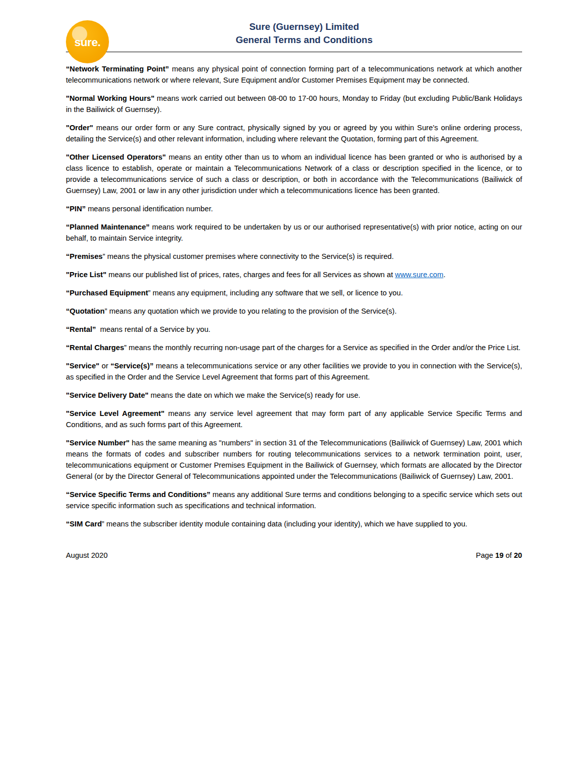sure.
Sure (Guernsey) Limited
General Terms and Conditions
“Network Terminating Point” means any physical point of connection forming part of a telecommunications network at which another telecommunications network or where relevant, Sure Equipment and/or Customer Premises Equipment may be connected.
"Normal Working Hours" means work carried out between 08-00 to 17-00 hours, Monday to Friday (but excluding Public/Bank Holidays in the Bailiwick of Guernsey).
"Order" means our order form or any Sure contract, physically signed by you or agreed by you within Sure’s online ordering process, detailing the Service(s) and other relevant information, including where relevant the Quotation, forming part of this Agreement.
"Other Licensed Operators" means an entity other than us to whom an individual licence has been granted or who is authorised by a class licence to establish, operate or maintain a Telecommunications Network of a class or description specified in the licence, or to provide a telecommunications service of such a class or description, or both in accordance with the Telecommunications (Bailiwick of Guernsey) Law, 2001 or law in any other jurisdiction under which a telecommunications licence has been granted.
“PIN” means personal identification number.
“Planned Maintenance” means work required to be undertaken by us or our authorised representative(s) with prior notice, acting on our behalf, to maintain Service integrity.
“Premises” means the physical customer premises where connectivity to the Service(s) is required.
"Price List" means our published list of prices, rates, charges and fees for all Services as shown at www.sure.com.
“Purchased Equipment” means any equipment, including any software that we sell, or licence to you.
“Quotation” means any quotation which we provide to you relating to the provision of the Service(s).
“Rental” means rental of a Service by you.
“Rental Charges” means the monthly recurring non-usage part of the charges for a Service as specified in the Order and/or the Price List.
"Service" or “Service(s)” means a telecommunications service or any other facilities we provide to you in connection with the Service(s), as specified in the Order and the Service Level Agreement that forms part of this Agreement.
"Service Delivery Date" means the date on which we make the Service(s) ready for use.
"Service Level Agreement" means any service level agreement that may form part of any applicable Service Specific Terms and Conditions, and as such forms part of this Agreement.
"Service Number" has the same meaning as "numbers" in section 31 of the Telecommunications (Bailiwick of Guernsey) Law, 2001 which means the formats of codes and subscriber numbers for routing telecommunications services to a network termination point, user, telecommunications equipment or Customer Premises Equipment in the Bailiwick of Guernsey, which formats are allocated by the Director General (or by the Director General of Telecommunications appointed under the Telecommunications (Bailiwick of Guernsey) Law, 2001.
“Service Specific Terms and Conditions” means any additional Sure terms and conditions belonging to a specific service which sets out service specific information such as specifications and technical information.
“SIM Card” means the subscriber identity module containing data (including your identity), which we have supplied to you.
August 2020
Page 19 of 20